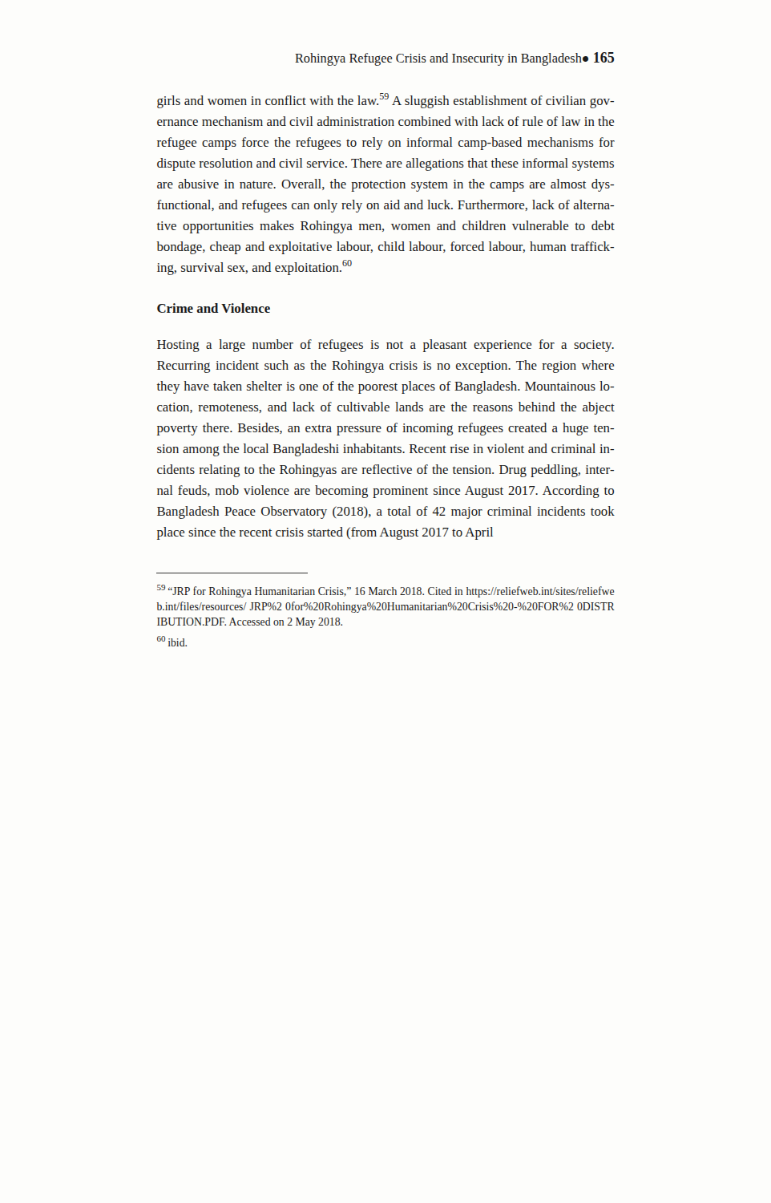Rohingya Refugee Crisis and Insecurity in Bangladesh● 165
girls and women in conflict with the law.59 A sluggish establishment of civilian governance mechanism and civil administration combined with lack of rule of law in the refugee camps force the refugees to rely on informal camp-based mechanisms for dispute resolution and civil service. There are allegations that these informal systems are abusive in nature. Overall, the protection system in the camps are almost dysfunctional, and refugees can only rely on aid and luck. Furthermore, lack of alternative opportunities makes Rohingya men, women and children vulnerable to debt bondage, cheap and exploitative labour, child labour, forced labour, human trafficking, survival sex, and exploitation.60
Crime and Violence
Hosting a large number of refugees is not a pleasant experience for a society. Recurring incident such as the Rohingya crisis is no exception. The region where they have taken shelter is one of the poorest places of Bangladesh. Mountainous location, remoteness, and lack of cultivable lands are the reasons behind the abject poverty there. Besides, an extra pressure of incoming refugees created a huge tension among the local Bangladeshi inhabitants. Recent rise in violent and criminal incidents relating to the Rohingyas are reflective of the tension. Drug peddling, internal feuds, mob violence are becoming prominent since August 2017. According to Bangladesh Peace Observatory (2018), a total of 42 major criminal incidents took place since the recent crisis started (from August 2017 to April
59“JRP for Rohingya Humanitarian Crisis,” 16 March 2018. Cited in https://reliefweb.int/sites/reliefweb.int/files/resources/ JRP%2 0for%20Rohingya%20Humanitarian%20Crisis%20-%20FOR%2 0DISTRIBUTION.PDF. Accessed on 2 May 2018.
60ibid.